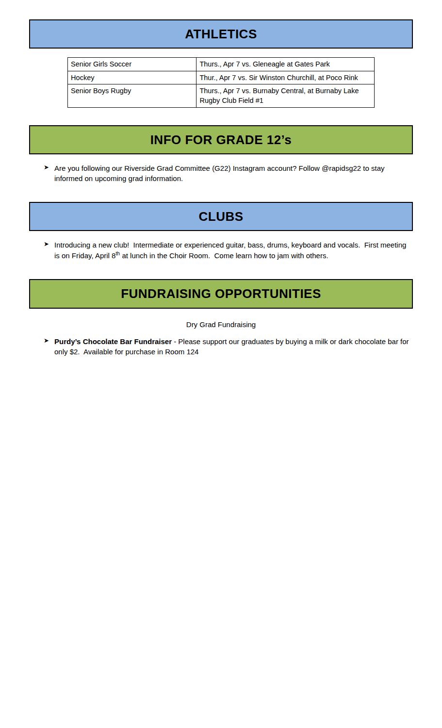ATHLETICS
| Senior Girls Soccer | Thurs., Apr 7 vs. Gleneagle at Gates Park |
| Hockey | Thur., Apr 7 vs. Sir Winston Churchill, at Poco Rink |
| Senior Boys Rugby | Thurs., Apr 7 vs. Burnaby Central, at Burnaby Lake Rugby Club Field #1 |
INFO FOR GRADE 12’s
Are you following our Riverside Grad Committee (G22) Instagram account? Follow @rapidsg22 to stay informed on upcoming grad information.
CLUBS
Introducing a new club! Intermediate or experienced guitar, bass, drums, keyboard and vocals. First meeting is on Friday, April 8th at lunch in the Choir Room. Come learn how to jam with others.
FUNDRAISING OPPORTUNITIES
Dry Grad Fundraising
Purdy’s Chocolate Bar Fundraiser - Please support our graduates by buying a milk or dark chocolate bar for only $2. Available for purchase in Room 124